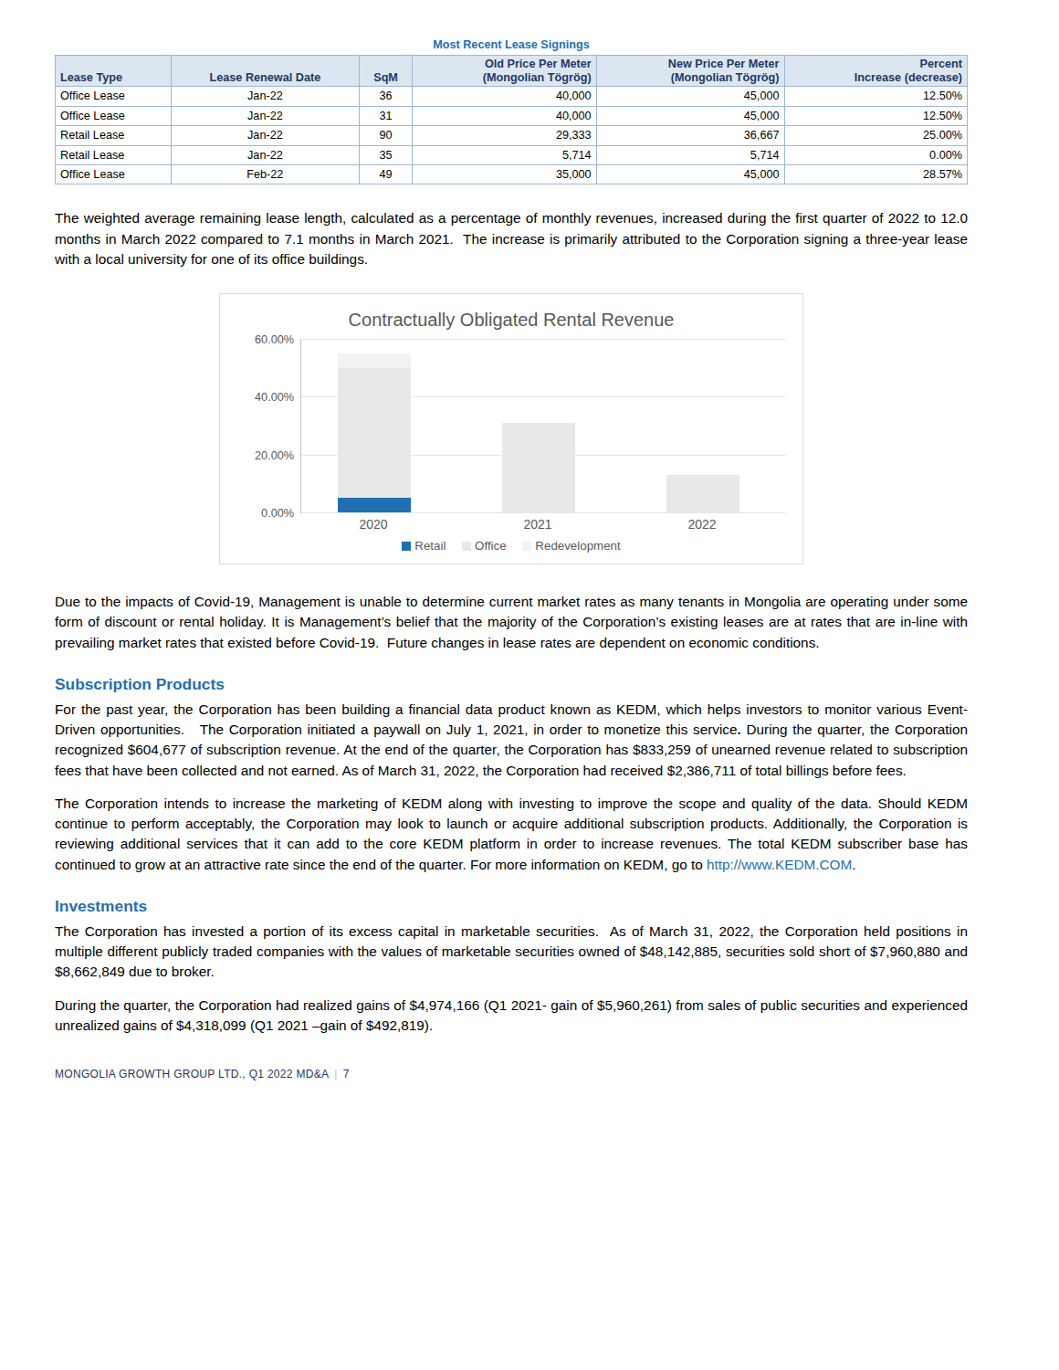Most Recent Lease Signings
| Lease Type | Lease Renewal Date | SqM | Old Price Per Meter (Mongolian Tögrög) | New Price Per Meter (Mongolian Tögrög) | Percent Increase (decrease) |
| --- | --- | --- | --- | --- | --- |
| Office Lease | Jan-22 | 36 | 40,000 | 45,000 | 12.50% |
| Office Lease | Jan-22 | 31 | 40,000 | 45,000 | 12.50% |
| Retail Lease | Jan-22 | 90 | 29,333 | 36,667 | 25.00% |
| Retail Lease | Jan-22 | 35 | 5,714 | 5,714 | 0.00% |
| Office Lease | Feb-22 | 49 | 35,000 | 45,000 | 28.57% |
The weighted average remaining lease length, calculated as a percentage of monthly revenues, increased during the first quarter of 2022 to 12.0 months in March 2022 compared to 7.1 months in March 2021. The increase is primarily attributed to the Corporation signing a three-year lease with a local university for one of its office buildings.
Contractually Obligated Rental Revenue
60.00%
40.00%
20.00%
0.00%
2020
2021
2022
Retail Office Redevelopment
Due to the impacts of Covid-19, Management is unable to determine current market rates as many tenants in Mongolia are operating under some form of discount or rental holiday. It is Management’s belief that the majority of the Corporation’s existing leases are at rates that are in-line with prevailing market rates that existed before Covid-19. Future changes in lease rates are dependent on economic conditions.
Subscription Products
For the past year, the Corporation has been building a financial data product known as KEDM, which helps investors to monitor various Event-Driven opportunities. The Corporation initiated a paywall on July 1, 2021, in order to monetize this service. During the quarter, the Corporation recognized $604,677 of subscription revenue. At the end of the quarter, the Corporation has $833,259 of unearned revenue related to subscription fees that have been collected and not earned. As of March 31, 2022, the Corporation had received $2,386,711 of total billings before fees.
The Corporation intends to increase the marketing of KEDM along with investing to improve the scope and quality of the data. Should KEDM continue to perform acceptably, the Corporation may look to launch or acquire additional subscription products. Additionally, the Corporation is reviewing additional services that it can add to the core KEDM platform in order to increase revenues. The total KEDM subscriber base has continued to grow at an attractive rate since the end of the quarter. For more information on KEDM, go to http://www.KEDM.COM.
Investments
The Corporation has invested a portion of its excess capital in marketable securities. As of March 31, 2022, the Corporation held positions in multiple different publicly traded companies with the values of marketable securities owned of $48,142,885, securities sold short of $7,960,880 and $8,662,849 due to broker.
During the quarter, the Corporation had realized gains of $4,974,166 (Q1 2021- gain of $5,960,261) from sales of public securities and experienced unrealized gains of $4,318,099 (Q1 2021 –gain of $492,819).
MONGOLIA GROWTH GROUP LTD., Q1 2022 MD&A|7